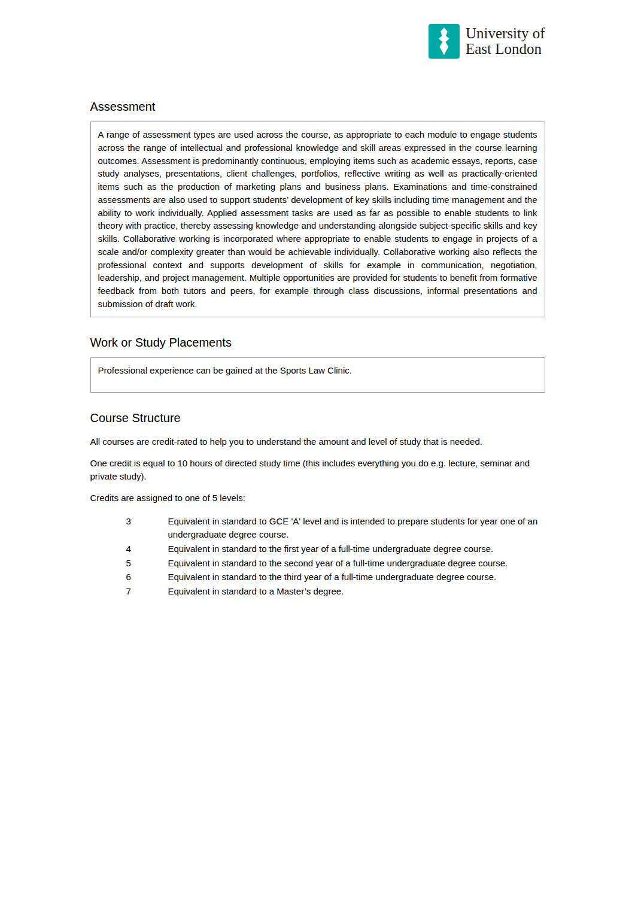University of
East London
Assessment
A range of assessment types are used across the course, as appropriate to each module to engage students across the range of intellectual and professional knowledge and skill areas expressed in the course learning outcomes. Assessment is predominantly continuous, employing items such as academic essays, reports, case study analyses, presentations, client challenges, portfolios, reflective writing as well as practically-oriented items such as the production of marketing plans and business plans. Examinations and time-constrained assessments are also used to support students’ development of key skills including time management and the ability to work individually. Applied assessment tasks are used as far as possible to enable students to link theory with practice, thereby assessing knowledge and understanding alongside subject-specific skills and key skills. Collaborative working is incorporated where appropriate to enable students to engage in projects of a scale and/or complexity greater than would be achievable individually. Collaborative working also reflects the professional context and supports development of skills for example in communication, negotiation, leadership, and project management. Multiple opportunities are provided for students to benefit from formative feedback from both tutors and peers, for example through class discussions, informal presentations and submission of draft work.
Work or Study Placements
Professional experience can be gained at the Sports Law Clinic.
Course Structure
All courses are credit-rated to help you to understand the amount and level of study that is needed.
One credit is equal to 10 hours of directed study time (this includes everything you do e.g. lecture, seminar and private study).
Credits are assigned to one of 5 levels:
3
Equivalent in standard to GCE 'A' level and is intended to prepare students for year one of an undergraduate degree course.
4
Equivalent in standard to the first year of a full-time undergraduate degree course.
5
Equivalent in standard to the second year of a full-time undergraduate degree course.
6
Equivalent in standard to the third year of a full-time undergraduate degree course.
7
Equivalent in standard to a Master’s degree.